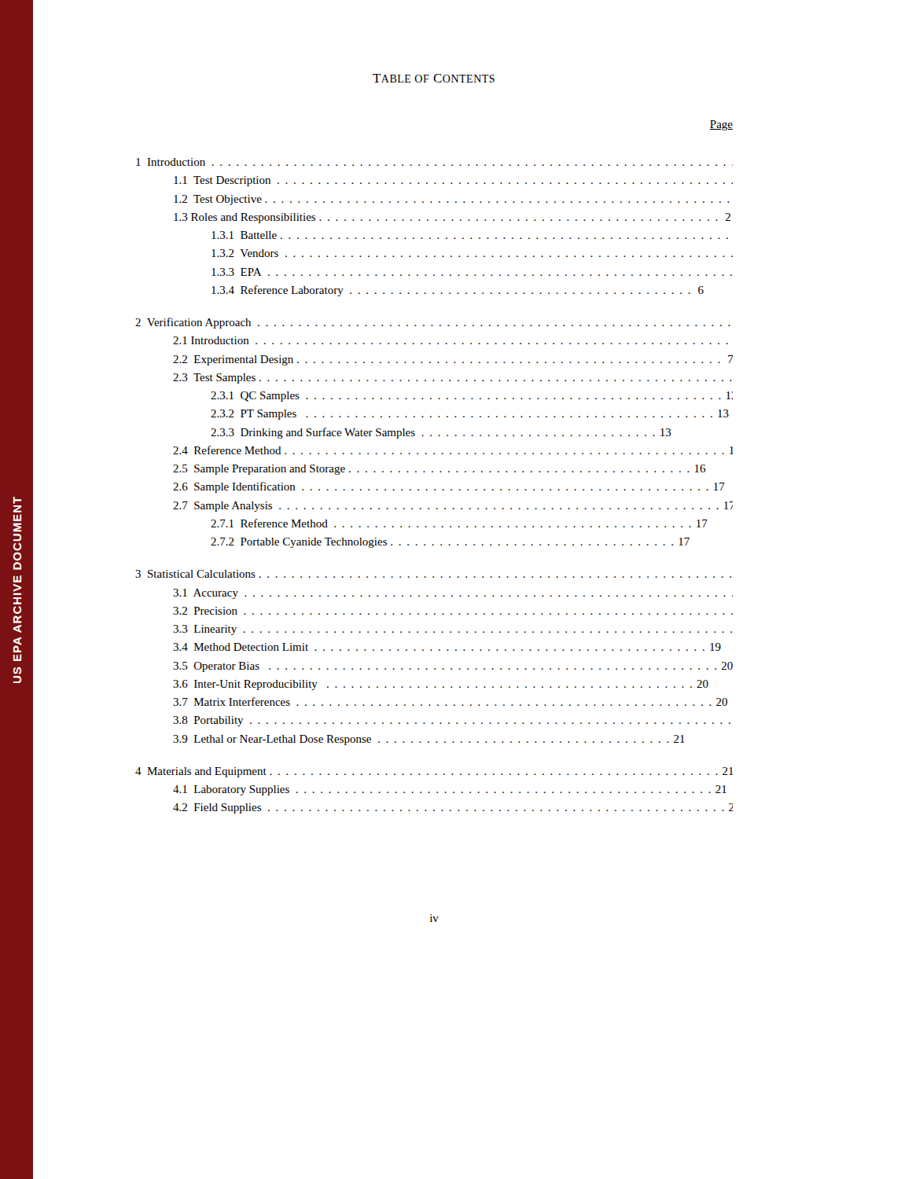US EPA ARCHIVE DOCUMENT
TABLE OF CONTENTS
Page
1 Introduction . . . . . . . . . . . . . . . . . . . . . . . . . . . . . . . . . . . . . . . . . . . . . . . . . . . . . . . . . . . . . . . . . . . . 1
1.1 Test Description . . . . . . . . . . . . . . . . . . . . . . . . . . . . . . . . . . . . . . . . . . . . . . . . . . . . . . . . 1
1.2 Test Objective . . . . . . . . . . . . . . . . . . . . . . . . . . . . . . . . . . . . . . . . . . . . . . . . . . . . . . . . . . . 1
1.3 Roles and Responsibilities . . . . . . . . . . . . . . . . . . . . . . . . . . . . . . . . . . . . . . . . . . . . . . . . . 2
1.3.1 Battelle . . . . . . . . . . . . . . . . . . . . . . . . . . . . . . . . . . . . . . . . . . . . . . . . . . . . . . . 2
1.3.2 Vendors . . . . . . . . . . . . . . . . . . . . . . . . . . . . . . . . . . . . . . . . . . . . . . . . . . . . . . . 5
1.3.3 EPA . . . . . . . . . . . . . . . . . . . . . . . . . . . . . . . . . . . . . . . . . . . . . . . . . . . . . . . . . . 5
1.3.4 Reference Laboratory . . . . . . . . . . . . . . . . . . . . . . . . . . . . . . . . . . . . . . . . . . 6
2 Verification Approach . . . . . . . . . . . . . . . . . . . . . . . . . . . . . . . . . . . . . . . . . . . . . . . . . . . . . . . . . . 6
2.1 Introduction . . . . . . . . . . . . . . . . . . . . . . . . . . . . . . . . . . . . . . . . . . . . . . . . . . . . . . . . . . . . 6
2.2 Experimental Design . . . . . . . . . . . . . . . . . . . . . . . . . . . . . . . . . . . . . . . . . . . . . . . . . . . . 7
2.3 Test Samples . . . . . . . . . . . . . . . . . . . . . . . . . . . . . . . . . . . . . . . . . . . . . . . . . . . . . . . . . . 9
2.3.1 QC Samples . . . . . . . . . . . . . . . . . . . . . . . . . . . . . . . . . . . . . . . . . . . . . . . . . . . 12
2.3.2 PT Samples . . . . . . . . . . . . . . . . . . . . . . . . . . . . . . . . . . . . . . . . . . . . . . . . . . 13
2.3.3 Drinking and Surface Water Samples . . . . . . . . . . . . . . . . . . . . . . . . . . . . . 13
2.4 Reference Method . . . . . . . . . . . . . . . . . . . . . . . . . . . . . . . . . . . . . . . . . . . . . . . . . . . . . . 15
2.5 Sample Preparation and Storage . . . . . . . . . . . . . . . . . . . . . . . . . . . . . . . . . . . . . . . . . . 16
2.6 Sample Identification . . . . . . . . . . . . . . . . . . . . . . . . . . . . . . . . . . . . . . . . . . . . . . . . . . 17
2.7 Sample Analysis . . . . . . . . . . . . . . . . . . . . . . . . . . . . . . . . . . . . . . . . . . . . . . . . . . . . . . 17
2.7.1 Reference Method . . . . . . . . . . . . . . . . . . . . . . . . . . . . . . . . . . . . . . . . . . . . 17
2.7.2 Portable Cyanide Technologies . . . . . . . . . . . . . . . . . . . . . . . . . . . . . . . . . . . 17
3 Statistical Calculations . . . . . . . . . . . . . . . . . . . . . . . . . . . . . . . . . . . . . . . . . . . . . . . . . . . . . . . . . . . 18
3.1 Accuracy . . . . . . . . . . . . . . . . . . . . . . . . . . . . . . . . . . . . . . . . . . . . . . . . . . . . . . . . . . . . . 18
3.2 Precision . . . . . . . . . . . . . . . . . . . . . . . . . . . . . . . . . . . . . . . . . . . . . . . . . . . . . . . . . . . . . 19
3.3 Linearity . . . . . . . . . . . . . . . . . . . . . . . . . . . . . . . . . . . . . . . . . . . . . . . . . . . . . . . . . . . . . 19
3.4 Method Detection Limit . . . . . . . . . . . . . . . . . . . . . . . . . . . . . . . . . . . . . . . . . . . . . . . . 19
3.5 Operator Bias . . . . . . . . . . . . . . . . . . . . . . . . . . . . . . . . . . . . . . . . . . . . . . . . . . . . . . . 20
3.6 Inter-Unit Reproducibility . . . . . . . . . . . . . . . . . . . . . . . . . . . . . . . . . . . . . . . . . . . . . 20
3.7 Matrix Interferences . . . . . . . . . . . . . . . . . . . . . . . . . . . . . . . . . . . . . . . . . . . . . . . . . . . 20
3.8 Portability . . . . . . . . . . . . . . . . . . . . . . . . . . . . . . . . . . . . . . . . . . . . . . . . . . . . . . . . . . . . 21
3.9 Lethal or Near-Lethal Dose Response . . . . . . . . . . . . . . . . . . . . . . . . . . . . . . . . . . . . 21
4 Materials and Equipment . . . . . . . . . . . . . . . . . . . . . . . . . . . . . . . . . . . . . . . . . . . . . . . . . . . . . . . 21
4.1 Laboratory Supplies . . . . . . . . . . . . . . . . . . . . . . . . . . . . . . . . . . . . . . . . . . . . . . . . . . . 21
4.2 Field Supplies . . . . . . . . . . . . . . . . . . . . . . . . . . . . . . . . . . . . . . . . . . . . . . . . . . . . . . . . 22
iv